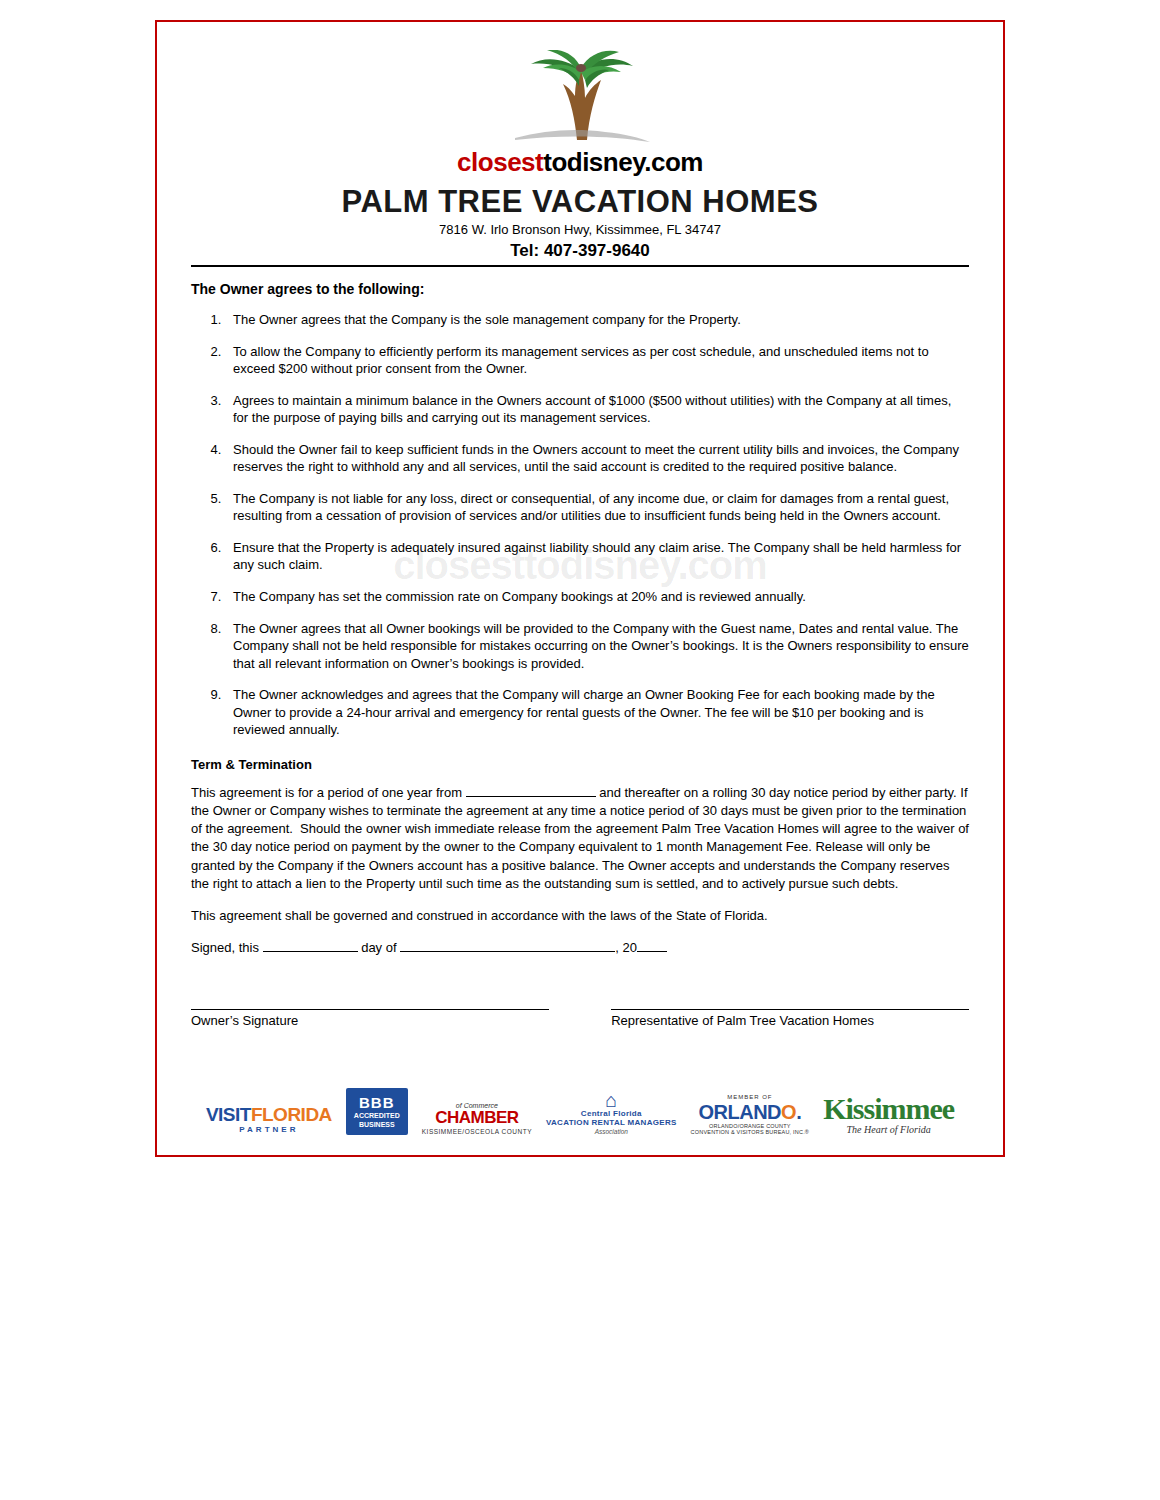closest todisney.com
PALM TREE VACATION HOMES
7816 W. Irlo Bronson Hwy, Kissimmee, FL 34747
Tel: 407-397-9640
The Owner agrees to the following:
The Owner agrees that the Company is the sole management company for the Property.
To allow the Company to efficiently perform its management services as per cost schedule, and unscheduled items not to exceed $200 without prior consent from the Owner.
Agrees to maintain a minimum balance in the Owners account of $1000 ($500 without utilities) with the Company at all times, for the purpose of paying bills and carrying out its management services.
Should the Owner fail to keep sufficient funds in the Owners account to meet the current utility bills and invoices, the Company reserves the right to withhold any and all services, until the said account is credited to the required positive balance.
The Company is not liable for any loss, direct or consequential, of any income due, or claim for damages from a rental guest, resulting from a cessation of provision of services and/or utilities due to insufficient funds being held in the Owners account.
Ensure that the Property is adequately insured against liability should any claim arise. The Company shall be held harmless for any such claim.
The Company has set the commission rate on Company bookings at 20% and is reviewed annually.
The Owner agrees that all Owner bookings will be provided to the Company with the Guest name, Dates and rental value. The Company shall not be held responsible for mistakes occurring on the Owner’s bookings. It is the Owners responsibility to ensure that all relevant information on Owner’s bookings is provided.
The Owner acknowledges and agrees that the Company will charge an Owner Booking Fee for each booking made by the Owner to provide a 24-hour arrival and emergency for rental guests of the Owner. The fee will be $10 per booking and is reviewed annually.
Term & Termination
This agreement is for a period of one year from and thereafter on a rolling 30 day notice period by either party. If the Owner or Company wishes to terminate the agreement at any time a notice period of 30 days must be given prior to the termination of the agreement. Should the owner wish immediate release from the agreement Palm Tree Vacation Homes will agree to the waiver of the 30 day notice period on payment by the owner to the Company equivalent to 1 month Management Fee. Release will only be granted by the Company if the Owners account has a positive balance. The Owner accepts and understands the Company reserves the right to attach a lien to the Property until such time as the outstanding sum is settled, and to actively pursue such debts.
This agreement shall be governed and construed in accordance with the laws of the State of Florida.
Signed, this day of , 20
Owner’s Signature
Representative of Palm Tree Vacation Homes
closesttodisney.com
VISIT FLORIDA
PARTNER
BBB ACCREDITED
BUSINESS
of Commerce
CHAMBER
KISSIMMEE/OSCEOLA COUNTY
⌂
Central Florida
VACATION RENTAL MANAGERS
Association
MEMBER OF
ORLANDO.
ORLANDO/ORANGE COUNTY
CONVENTION & VISITORS BUREAU, INC.®
Kissimmee
The Heart of Florida